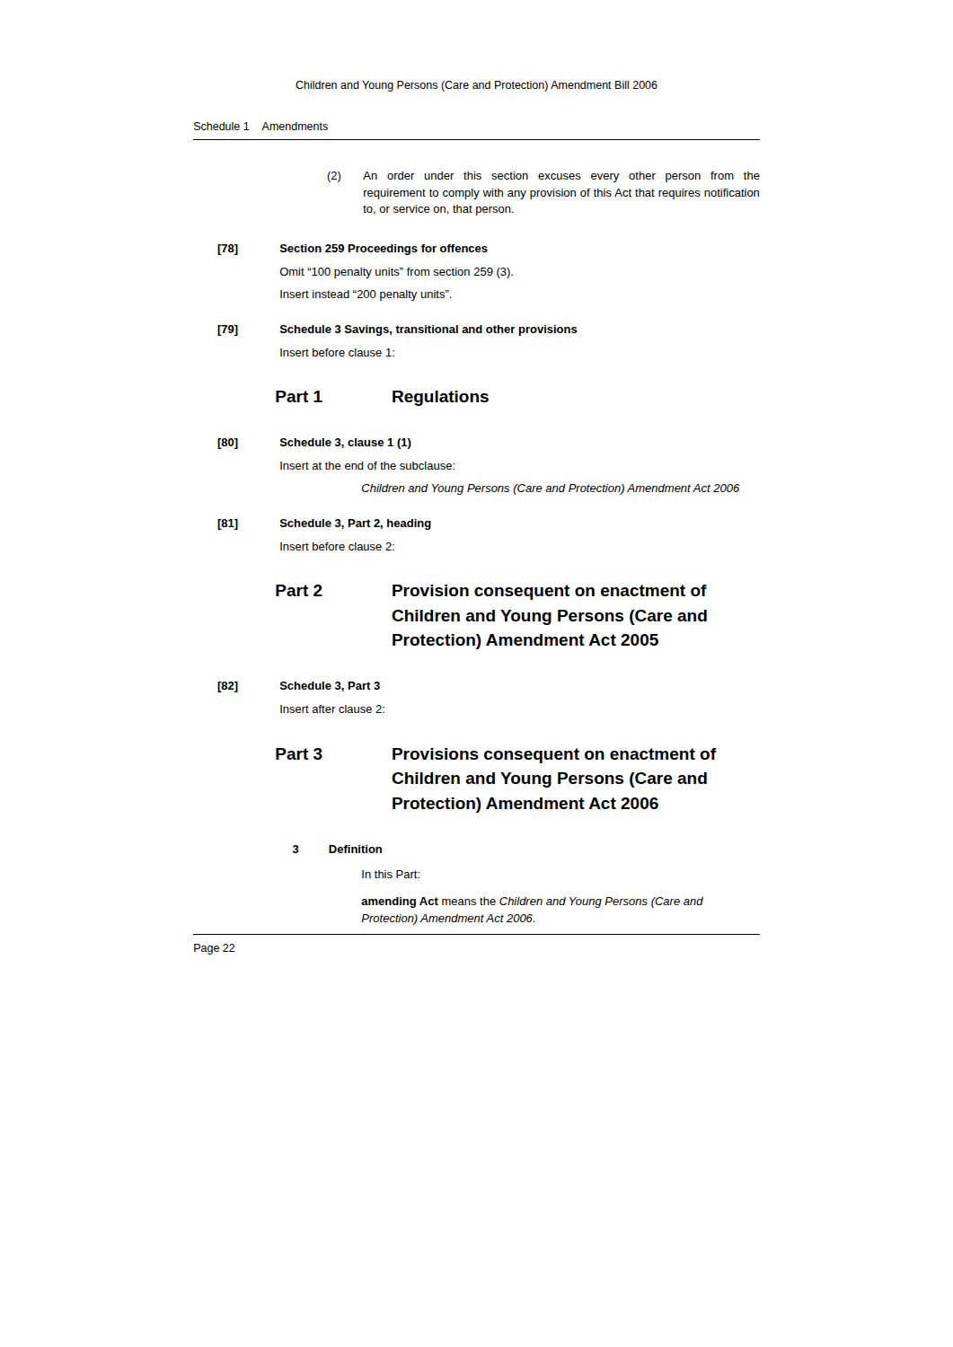Children and Young Persons (Care and Protection) Amendment Bill 2006
Schedule 1 Amendments
(2)
An order under this section excuses every other person from the requirement to comply with any provision of this Act that requires notification to, or service on, that person.
[78]
Section 259 Proceedings for offences
Omit “100 penalty units” from section 259 (3).
Insert instead “200 penalty units”.
[79]
Schedule 3 Savings, transitional and other provisions
Insert before clause 1:
Part 1
Regulations
[80]
Schedule 3, clause 1 (1)
Insert at the end of the subclause:
Children and Young Persons (Care and Protection) Amendment Act 2006
[81]
Schedule 3, Part 2, heading
Insert before clause 2:
Part 2
Provision consequent on enactment of Children and Young Persons (Care and Protection) Amendment Act 2005
[82]
Schedule 3, Part 3
Insert after clause 2:
Part 3
Provisions consequent on enactment of Children and Young Persons (Care and Protection) Amendment Act 2006
3
Definition
In this Part:
amending Act means the Children and Young Persons (Care and Protection) Amendment Act 2006.
Page 22